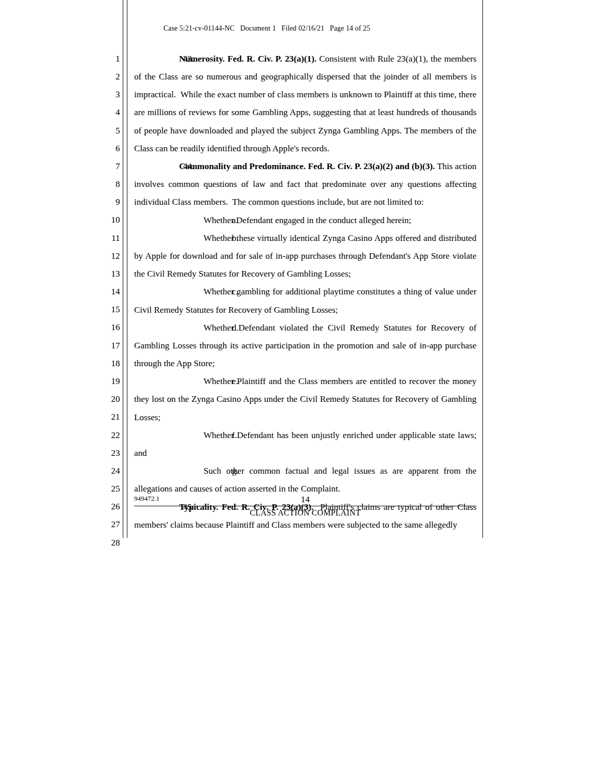Case 5:21-cv-01144-NC Document 1 Filed 02/16/21 Page 14 of 25
1
2
3
4
5
6
7
8
9
10
11
12
13
14
15
16
17
18
19
20
21
22
23
24
25
26
27
28
43. Numerosity. Fed. R. Civ. P. 23(a)(1). Consistent with Rule 23(a)(1), the members of the Class are so numerous and geographically dispersed that the joinder of all members is impractical. While the exact number of class members is unknown to Plaintiff at this time, there are millions of reviews for some Gambling Apps, suggesting that at least hundreds of thousands of people have downloaded and played the subject Zynga Gambling Apps. The members of the Class can be readily identified through Apple's records.
44. Commonality and Predominance. Fed. R. Civ. P. 23(a)(2) and (b)(3). This action involves common questions of law and fact that predominate over any questions affecting individual Class members. The common questions include, but are not limited to:
a. Whether Defendant engaged in the conduct alleged herein;
b. Whether these virtually identical Zynga Casino Apps offered and distributed by Apple for download and for sale of in-app purchases through Defendant's App Store violate the Civil Remedy Statutes for Recovery of Gambling Losses;
c. Whether gambling for additional playtime constitutes a thing of value under Civil Remedy Statutes for Recovery of Gambling Losses;
d. Whether Defendant violated the Civil Remedy Statutes for Recovery of Gambling Losses through its active participation in the promotion and sale of in-app purchase through the App Store;
e. Whether Plaintiff and the Class members are entitled to recover the money they lost on the Zynga Casino Apps under the Civil Remedy Statutes for Recovery of Gambling Losses;
f. Whether Defendant has been unjustly enriched under applicable state laws; and
g. Such other common factual and legal issues as are apparent from the allegations and causes of action asserted in the Complaint.
45. Typicality. Fed. R. Civ. P. 23(a)(3). Plaintiff's claims are typical of other Class members' claims because Plaintiff and Class members were subjected to the same allegedly
949472.1
14
CLASS ACTION COMPLAINT